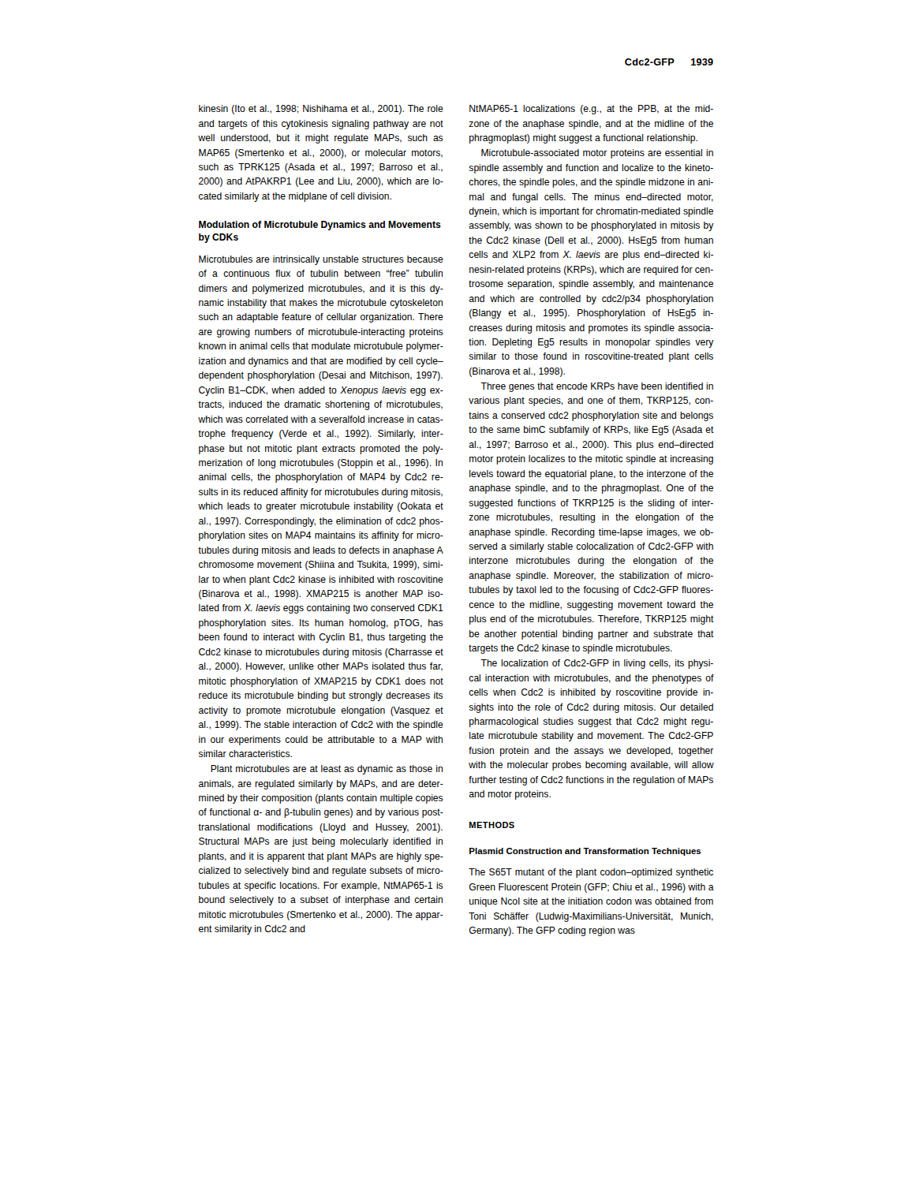Cdc2-GFP 1939
kinesin (Ito et al., 1998; Nishihama et al., 2001). The role and targets of this cytokinesis signaling pathway are not well understood, but it might regulate MAPs, such as MAP65 (Smertenko et al., 2000), or molecular motors, such as TPRK125 (Asada et al., 1997; Barroso et al., 2000) and AtPAKRP1 (Lee and Liu, 2000), which are located similarly at the midplane of cell division.
Modulation of Microtubule Dynamics and Movements by CDKs
Microtubules are intrinsically unstable structures because of a continuous flux of tubulin between “free” tubulin dimers and polymerized microtubules, and it is this dynamic instability that makes the microtubule cytoskeleton such an adaptable feature of cellular organization. There are growing numbers of microtubule-interacting proteins known in animal cells that modulate microtubule polymerization and dynamics and that are modified by cell cycle–dependent phosphorylation (Desai and Mitchison, 1997). Cyclin B1–CDK, when added to Xenopus laevis egg extracts, induced the dramatic shortening of microtubules, which was correlated with a severalfold increase in catastrophe frequency (Verde et al., 1992). Similarly, interphase but not mitotic plant extracts promoted the polymerization of long microtubules (Stoppin et al., 1996). In animal cells, the phosphorylation of MAP4 by Cdc2 results in its reduced affinity for microtubules during mitosis, which leads to greater microtubule instability (Ookata et al., 1997). Correspondingly, the elimination of cdc2 phosphorylation sites on MAP4 maintains its affinity for microtubules during mitosis and leads to defects in anaphase A chromosome movement (Shiina and Tsukita, 1999), similar to when plant Cdc2 kinase is inhibited with roscovitine (Binarova et al., 1998). XMAP215 is another MAP isolated from X. laevis eggs containing two conserved CDK1 phosphorylation sites. Its human homolog, pTOG, has been found to interact with Cyclin B1, thus targeting the Cdc2 kinase to microtubules during mitosis (Charrasse et al., 2000). However, unlike other MAPs isolated thus far, mitotic phosphorylation of XMAP215 by CDK1 does not reduce its microtubule binding but strongly decreases its activity to promote microtubule elongation (Vasquez et al., 1999). The stable interaction of Cdc2 with the spindle in our experiments could be attributable to a MAP with similar characteristics.
Plant microtubules are at least as dynamic as those in animals, are regulated similarly by MAPs, and are determined by their composition (plants contain multiple copies of functional α- and β-tubulin genes) and by various post-translational modifications (Lloyd and Hussey, 2001). Structural MAPs are just being molecularly identified in plants, and it is apparent that plant MAPs are highly specialized to selectively bind and regulate subsets of microtubules at specific locations. For example, NtMAP65-1 is bound selectively to a subset of interphase and certain mitotic microtubules (Smertenko et al., 2000). The apparent similarity in Cdc2 and
NtMAP65-1 localizations (e.g., at the PPB, at the midzone of the anaphase spindle, and at the midline of the phragmoplast) might suggest a functional relationship.
Microtubule-associated motor proteins are essential in spindle assembly and function and localize to the kinetochores, the spindle poles, and the spindle midzone in animal and fungal cells. The minus end–directed motor, dynein, which is important for chromatin-mediated spindle assembly, was shown to be phosphorylated in mitosis by the Cdc2 kinase (Dell et al., 2000). HsEg5 from human cells and XLP2 from X. laevis are plus end–directed kinesin-related proteins (KRPs), which are required for centrosome separation, spindle assembly, and maintenance and which are controlled by cdc2/p34 phosphorylation (Blangy et al., 1995). Phosphorylation of HsEg5 increases during mitosis and promotes its spindle association. Depleting Eg5 results in monopolar spindles very similar to those found in roscovitine-treated plant cells (Binarova et al., 1998).
Three genes that encode KRPs have been identified in various plant species, and one of them, TKRP125, contains a conserved cdc2 phosphorylation site and belongs to the same bimC subfamily of KRPs, like Eg5 (Asada et al., 1997; Barroso et al., 2000). This plus end–directed motor protein localizes to the mitotic spindle at increasing levels toward the equatorial plane, to the interzone of the anaphase spindle, and to the phragmoplast. One of the suggested functions of TKRP125 is the sliding of interzone microtubules, resulting in the elongation of the anaphase spindle. Recording time-lapse images, we observed a similarly stable colocalization of Cdc2-GFP with interzone microtubules during the elongation of the anaphase spindle. Moreover, the stabilization of microtubules by taxol led to the focusing of Cdc2-GFP fluorescence to the midline, suggesting movement toward the plus end of the microtubules. Therefore, TKRP125 might be another potential binding partner and substrate that targets the Cdc2 kinase to spindle microtubules.
The localization of Cdc2-GFP in living cells, its physical interaction with microtubules, and the phenotypes of cells when Cdc2 is inhibited by roscovitine provide insights into the role of Cdc2 during mitosis. Our detailed pharmacological studies suggest that Cdc2 might regulate microtubule stability and movement. The Cdc2-GFP fusion protein and the assays we developed, together with the molecular probes becoming available, will allow further testing of Cdc2 functions in the regulation of MAPs and motor proteins.
METHODS
Plasmid Construction and Transformation Techniques
The S65T mutant of the plant codon–optimized synthetic Green Fluorescent Protein (GFP; Chiu et al., 1996) with a unique NcoI site at the initiation codon was obtained from Toni Schäffer (Ludwig-Maximilians-Universität, Munich, Germany). The GFP coding region was